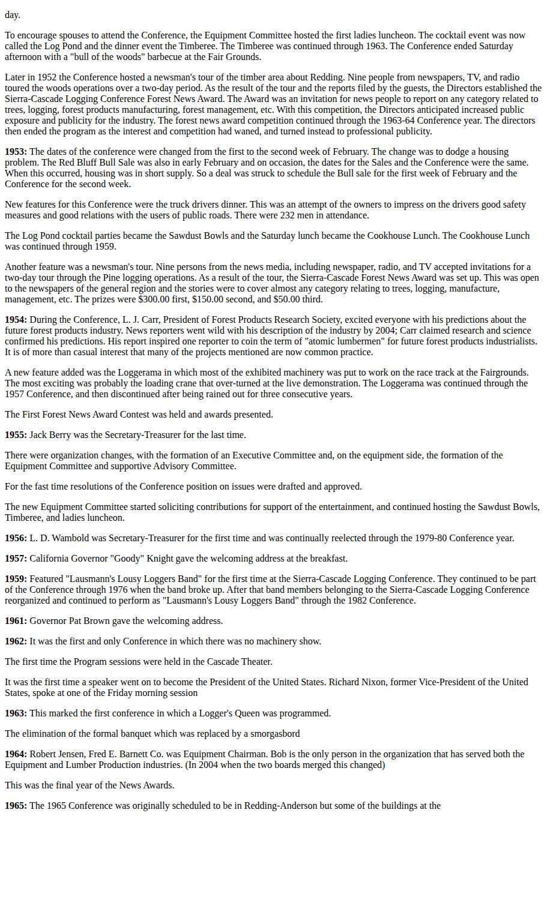day.
To encourage spouses to attend the Conference, the Equipment Committee hosted the first ladies luncheon. The cocktail event was now called the Log Pond and the dinner event the Timberee. The Timberee was continued through 1963. The Conference ended Saturday afternoon with a "bull of the woods" barbecue at the Fair Grounds.
Later in 1952 the Conference hosted a newsman's tour of the timber area about Redding. Nine people from newspapers, TV, and radio toured the woods operations over a two-day period. As the result of the tour and the reports filed by the guests, the Directors established the Sierra-Cascade Logging Conference Forest News Award. The Award was an invitation for news people to report on any category related to trees, logging, forest products manufacturing, forest management, etc. With this competition, the Directors anticipated increased public exposure and publicity for the industry. The forest news award competition continued through the 1963-64 Conference year. The directors then ended the program as the interest and competition had waned, and turned instead to professional publicity.
1953: The dates of the conference were changed from the first to the second week of February. The change was to dodge a housing problem. The Red Bluff Bull Sale was also in early February and on occasion, the dates for the Sales and the Conference were the same. When this occurred, housing was in short supply. So a deal was struck to schedule the Bull sale for the first week of February and the Conference for the second week.
New features for this Conference were the truck drivers dinner. This was an attempt of the owners to impress on the drivers good safety measures and good relations with the users of public roads. There were 232 men in attendance.
The Log Pond cocktail parties became the Sawdust Bowls and the Saturday lunch became the Cookhouse Lunch. The Cookhouse Lunch was continued through 1959.
Another feature was a newsman's tour. Nine persons from the news media, including newspaper, radio, and TV accepted invitations for a two-day tour through the Pine logging operations. As a result of the tour, the Sierra-Cascade Forest News Award was set up. This was open to the newspapers of the general region and the stories were to cover almost any category relating to trees, logging, manufacture, management, etc. The prizes were $300.00 first, $150.00 second, and $50.00 third.
1954: During the Conference, L. J. Carr, President of Forest Products Research Society, excited everyone with his predictions about the future forest products industry. News reporters went wild with his description of the industry by 2004; Carr claimed research and science confirmed his predictions. His report inspired one reporter to coin the term of "atomic lumbermen" for future forest products industrialists. It is of more than casual interest that many of the projects mentioned are now common practice.
A new feature added was the Loggerama in which most of the exhibited machinery was put to work on the race track at the Fairgrounds. The most exciting was probably the loading crane that over-turned at the live demonstration. The Loggerama was continued through the 1957 Conference, and then discontinued after being rained out for three consecutive years.
The First Forest News Award Contest was held and awards presented.
1955: Jack Berry was the Secretary-Treasurer for the last time.
There were organization changes, with the formation of an Executive Committee and, on the equipment side, the formation of the Equipment Committee and supportive Advisory Committee.
For the fast time resolutions of the Conference position on issues were drafted and approved.
The new Equipment Committee started soliciting contributions for support of the entertainment, and continued hosting the Sawdust Bowls, Timberee, and ladies luncheon.
1956: L. D. Wambold was Secretary-Treasurer for the first time and was continually reelected through the 1979-80 Conference year.
1957: California Governor "Goody" Knight gave the welcoming address at the breakfast.
1959: Featured "Lausmann's Lousy Loggers Band" for the first time at the Sierra-Cascade Logging Conference. They continued to be part of the Conference through 1976 when the band broke up. After that band members belonging to the Sierra-Cascade Logging Conference reorganized and continued to perform as "Lausmann's Lousy Loggers Band" through the 1982 Conference.
1961: Governor Pat Brown gave the welcoming address.
1962: It was the first and only Conference in which there was no machinery show.
The first time the Program sessions were held in the Cascade Theater.
It was the first time a speaker went on to become the President of the United States. Richard Nixon, former Vice-President of the United States, spoke at one of the Friday morning session
1963: This marked the first conference in which a Logger's Queen was programmed.
The elimination of the formal banquet which was replaced by a smorgasbord
1964: Robert Jensen, Fred E. Barnett Co. was Equipment Chairman. Bob is the only person in the organization that has served both the Equipment and Lumber Production industries. (In 2004 when the two boards merged this changed)
This was the final year of the News Awards.
1965: The 1965 Conference was originally scheduled to be in Redding-Anderson but some of the buildings at the